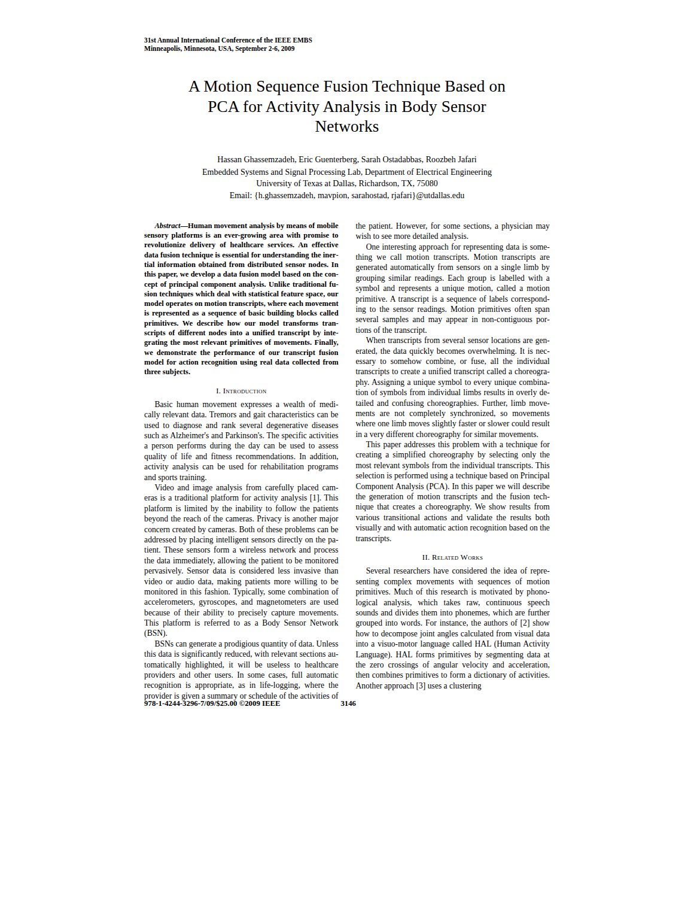31st Annual International Conference of the IEEE EMBS
Minneapolis, Minnesota, USA, September 2-6, 2009
A Motion Sequence Fusion Technique Based on
PCA for Activity Analysis in Body Sensor
Networks
Hassan Ghassemzadeh, Eric Guenterberg, Sarah Ostadabbas, Roozbeh Jafari
Embedded Systems and Signal Processing Lab, Department of Electrical Engineering
University of Texas at Dallas, Richardson, TX, 75080
Email: {h.ghassemzadeh, mavpion, sarahostad, rjafari}@utdallas.edu
Abstract—Human movement analysis by means of mobile sensory platforms is an ever-growing area with promise to revolutionize delivery of healthcare services. An effective data fusion technique is essential for understanding the inertial information obtained from distributed sensor nodes. In this paper, we develop a data fusion model based on the concept of principal component analysis. Unlike traditional fusion techniques which deal with statistical feature space, our model operates on motion transcripts, where each movement is represented as a sequence of basic building blocks called primitives. We describe how our model transforms transcripts of different nodes into a unified transcript by integrating the most relevant primitives of movements. Finally, we demonstrate the performance of our transcript fusion model for action recognition using real data collected from three subjects.
I. Introduction
Basic human movement expresses a wealth of medically relevant data. Tremors and gait characteristics can be used to diagnose and rank several degenerative diseases such as Alzheimer's and Parkinson's. The specific activities a person performs during the day can be used to assess quality of life and fitness recommendations. In addition, activity analysis can be used for rehabilitation programs and sports training.
Video and image analysis from carefully placed cameras is a traditional platform for activity analysis [1]. This platform is limited by the inability to follow the patients beyond the reach of the cameras. Privacy is another major concern created by cameras. Both of these problems can be addressed by placing intelligent sensors directly on the patient. These sensors form a wireless network and process the data immediately, allowing the patient to be monitored pervasively. Sensor data is considered less invasive than video or audio data, making patients more willing to be monitored in this fashion. Typically, some combination of accelerometers, gyroscopes, and magnetometers are used because of their ability to precisely capture movements. This platform is referred to as a Body Sensor Network (BSN).
BSNs can generate a prodigious quantity of data. Unless this data is significantly reduced, with relevant sections automatically highlighted, it will be useless to healthcare providers and other users. In some cases, full automatic recognition is appropriate, as in life-logging, where the provider is given a summary or schedule of the activities of the patient. However, for some sections, a physician may wish to see more detailed analysis.
One interesting approach for representing data is something we call motion transcripts. Motion transcripts are generated automatically from sensors on a single limb by grouping similar readings. Each group is labelled with a symbol and represents a unique motion, called a motion primitive. A transcript is a sequence of labels corresponding to the sensor readings. Motion primitives often span several samples and may appear in non-contiguous portions of the transcript.
When transcripts from several sensor locations are generated, the data quickly becomes overwhelming. It is necessary to somehow combine, or fuse, all the individual transcripts to create a unified transcript called a choreography. Assigning a unique symbol to every unique combination of symbols from individual limbs results in overly detailed and confusing choreographies. Further, limb movements are not completely synchronized, so movements where one limb moves slightly faster or slower could result in a very different choreography for similar movements.
This paper addresses this problem with a technique for creating a simplified choreography by selecting only the most relevant symbols from the individual transcripts. This selection is performed using a technique based on Principal Component Analysis (PCA). In this paper we will describe the generation of motion transcripts and the fusion technique that creates a choreography. We show results from various transitional actions and validate the results both visually and with automatic action recognition based on the transcripts.
II. Related Works
Several researchers have considered the idea of representing complex movements with sequences of motion primitives. Much of this research is motivated by phonological analysis, which takes raw, continuous speech sounds and divides them into phonemes, which are further grouped into words. For instance, the authors of [2] show how to decompose joint angles calculated from visual data into a visuo-motor language called HAL (Human Activity Language). HAL forms primitives by segmenting data at the zero crossings of angular velocity and acceleration, then combines primitives to form a dictionary of activities. Another approach [3] uses a clustering
978-1-4244-3296-7/09/$25.00 ©2009 IEEE 3146